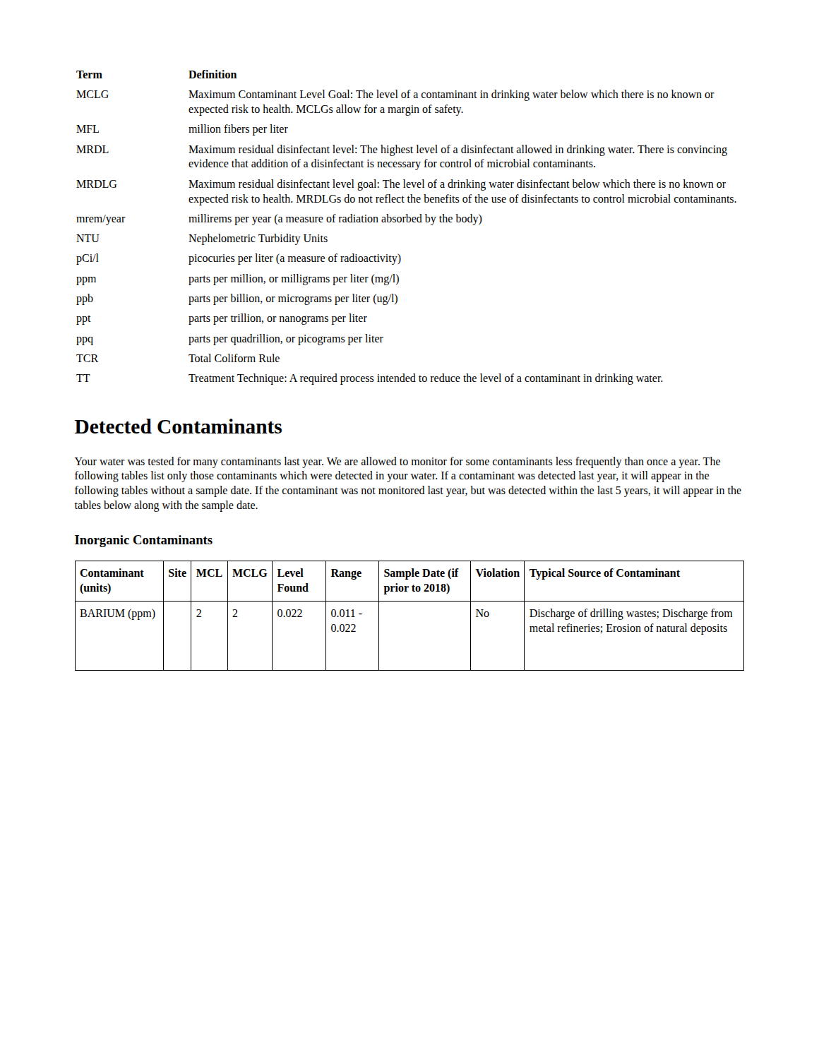| Term | Definition |
| --- | --- |
| MCLG | Maximum Contaminant Level Goal: The level of a contaminant in drinking water below which there is no known or expected risk to health. MCLGs allow for a margin of safety. |
| MFL | million fibers per liter |
| MRDL | Maximum residual disinfectant level: The highest level of a disinfectant allowed in drinking water. There is convincing evidence that addition of a disinfectant is necessary for control of microbial contaminants. |
| MRDLG | Maximum residual disinfectant level goal: The level of a drinking water disinfectant below which there is no known or expected risk to health. MRDLGs do not reflect the benefits of the use of disinfectants to control microbial contaminants. |
| mrem/year | millirems per year (a measure of radiation absorbed by the body) |
| NTU | Nephelometric Turbidity Units |
| pCi/l | picocuries per liter (a measure of radioactivity) |
| ppm | parts per million, or milligrams per liter (mg/l) |
| ppb | parts per billion, or micrograms per liter (ug/l) |
| ppt | parts per trillion, or nanograms per liter |
| ppq | parts per quadrillion, or picograms per liter |
| TCR | Total Coliform Rule |
| TT | Treatment Technique: A required process intended to reduce the level of a contaminant in drinking water. |
Detected Contaminants
Your water was tested for many contaminants last year. We are allowed to monitor for some contaminants less frequently than once a year. The following tables list only those contaminants which were detected in your water. If a contaminant was detected last year, it will appear in the following tables without a sample date. If the contaminant was not monitored last year, but was detected within the last 5 years, it will appear in the tables below along with the sample date.
Inorganic Contaminants
| Contaminant (units) | Site | MCL | MCLG | Level Found | Range | Sample Date (if prior to 2018) | Violation | Typical Source of Contaminant |
| --- | --- | --- | --- | --- | --- | --- | --- | --- |
| BARIUM (ppm) | | 2 | 2 | 0.022 | 0.011 - 0.022 | | No | Discharge of drilling wastes; Discharge from metal refineries; Erosion of natural deposits |